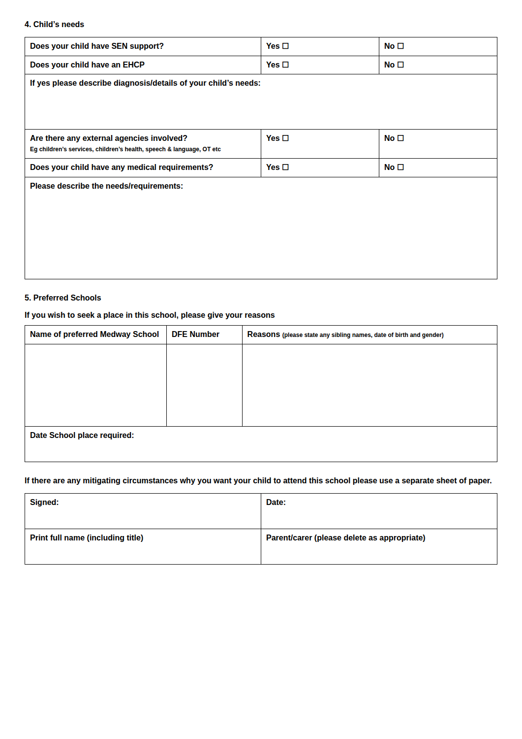4. Child’s needs
| Does your child have SEN support? | Yes ☐ | No ☐ |
| Does your child have an EHCP | Yes ☐ | No ☐ |
| If yes please describe diagnosis/details of your child’s needs: |
| Are there any external agencies involved? Eg children’s services, children’s health, speech & language, OT etc | Yes ☐ | No ☐ |
| Does your child have any medical requirements? | Yes ☐ | No ☐ |
| Please describe the needs/requirements: |
5. Preferred Schools
If you wish to seek a place in this school, please give your reasons
| Name of preferred Medway School | DFE Number | Reasons (please state any sibling names, date of birth and gender) |
| --- | --- | --- |
| Date School place required: |
If there are any mitigating circumstances why you want your child to attend this school please use a separate sheet of paper.
| Signed: | Date: |
| Print full name (including title) | Parent/carer (please delete as appropriate) |